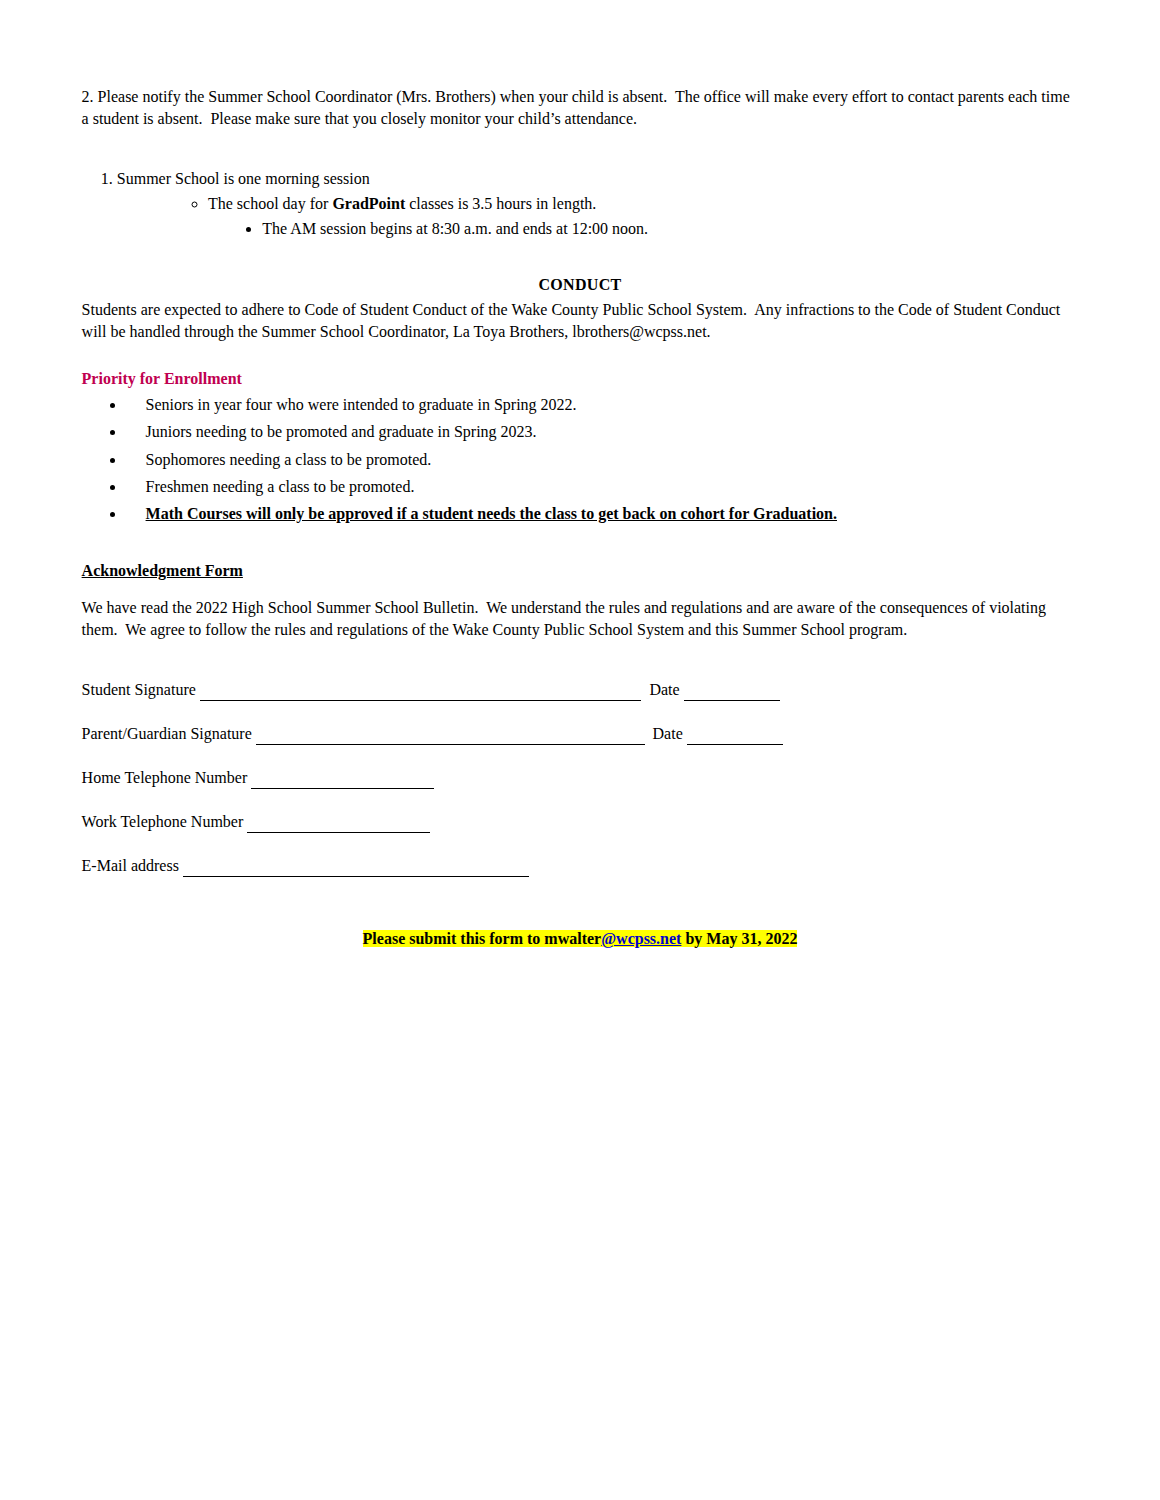2. Please notify the Summer School Coordinator (Mrs. Brothers) when your child is absent. The office will make every effort to contact parents each time a student is absent. Please make sure that you closely monitor your child’s attendance.
Summer School is one morning session
The school day for GradPoint classes is 3.5 hours in length.
The AM session begins at 8:30 a.m. and ends at 12:00 noon.
CONDUCT
Students are expected to adhere to Code of Student Conduct of the Wake County Public School System. Any infractions to the Code of Student Conduct will be handled through the Summer School Coordinator, La Toya Brothers, lbrothers@wcpss.net.
Priority for Enrollment
Seniors in year four who were intended to graduate in Spring 2022.
Juniors needing to be promoted and graduate in Spring 2023.
Sophomores needing a class to be promoted.
Freshmen needing a class to be promoted.
Math Courses will only be approved if a student needs the class to get back on cohort for Graduation.
Acknowledgment Form
We have read the 2022 High School Summer School Bulletin. We understand the rules and regulations and are aware of the consequences of violating them. We agree to follow the rules and regulations of the Wake County Public School System and this Summer School program.
Student Signature Date
Parent/Guardian Signature Date
Home Telephone Number
Work Telephone Number
E-Mail address
Please submit this form to mwalter@wcpss.net by May 31, 2022